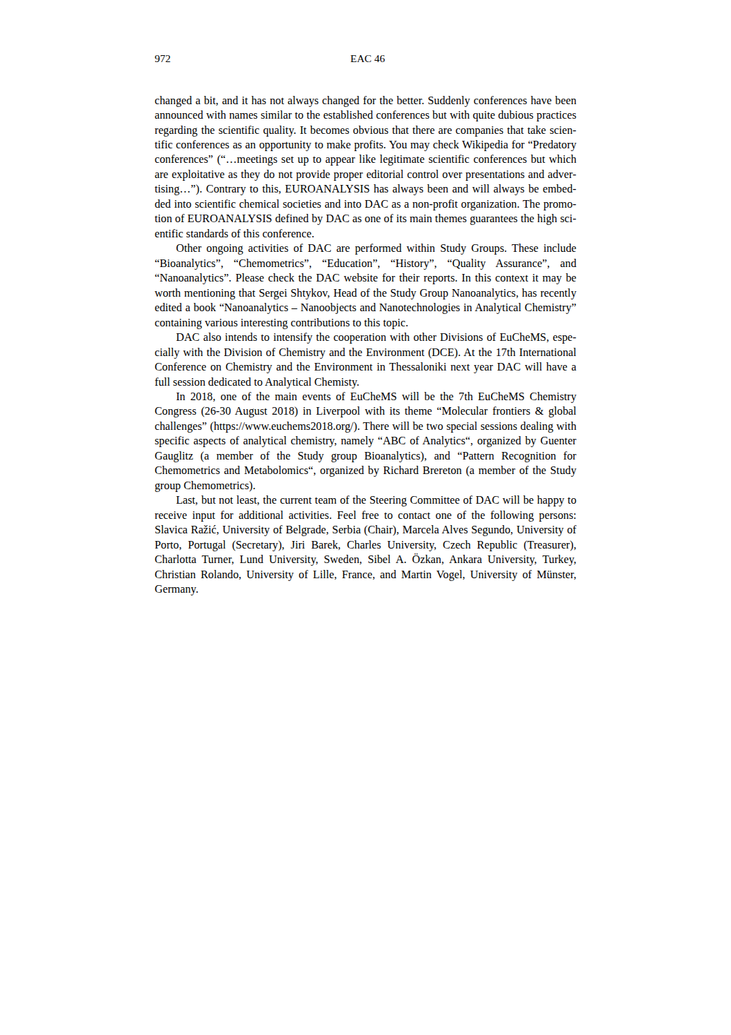972 EAC 46
changed a bit, and it has not always changed for the better. Suddenly conferences have been announced with names similar to the established conferences but with quite dubious practices regarding the scientific quality. It becomes obvious that there are companies that take scientific conferences as an opportunity to make profits. You may check Wikipedia for “Predatory conferences” (“…meetings set up to appear like legitimate scientific conferences but which are exploitative as they do not provide proper editorial control over presentations and advertising…”). Contrary to this, EUROANALYSIS has always been and will always be embedded into scientific chemical societies and into DAC as a non-profit organization. The promotion of EUROANALYSIS defined by DAC as one of its main themes guarantees the high scientific standards of this conference.
Other ongoing activities of DAC are performed within Study Groups. These include “Bioanalytics”, “Chemometrics”, “Education”, “History”, “Quality Assurance”, and “Nanoanalytics”. Please check the DAC website for their reports. In this context it may be worth mentioning that Sergei Shtykov, Head of the Study Group Nanoanalytics, has recently edited a book “Nanoanalytics – Nanoobjects and Nanotechnologies in Analytical Chemistry” containing various interesting contributions to this topic.
DAC also intends to intensify the cooperation with other Divisions of EuCheMS, especially with the Division of Chemistry and the Environment (DCE). At the 17th International Conference on Chemistry and the Environment in Thessaloniki next year DAC will have a full session dedicated to Analytical Chemisty.
In 2018, one of the main events of EuCheMS will be the 7th EuCheMS Chemistry Congress (26-30 August 2018) in Liverpool with its theme “Molecular frontiers & global challenges” (https://www.euchems2018.org/). There will be two special sessions dealing with specific aspects of analytical chemistry, namely “ABC of Analytics“, organized by Guenter Gauglitz (a member of the Study group Bioanalytics), and “Pattern Recognition for Chemometrics and Metabolomics“, organized by Richard Brereton (a member of the Study group Chemometrics).
Last, but not least, the current team of the Steering Committee of DAC will be happy to receive input for additional activities. Feel free to contact one of the following persons: Slavica Ražić, University of Belgrade, Serbia (Chair), Marcela Alves Segundo, University of Porto, Portugal (Secretary), Jiri Barek, Charles University, Czech Republic (Treasurer), Charlotta Turner, Lund University, Sweden, Sibel A. Özkan, Ankara University, Turkey, Christian Rolando, University of Lille, France, and Martin Vogel, University of Münster, Germany.